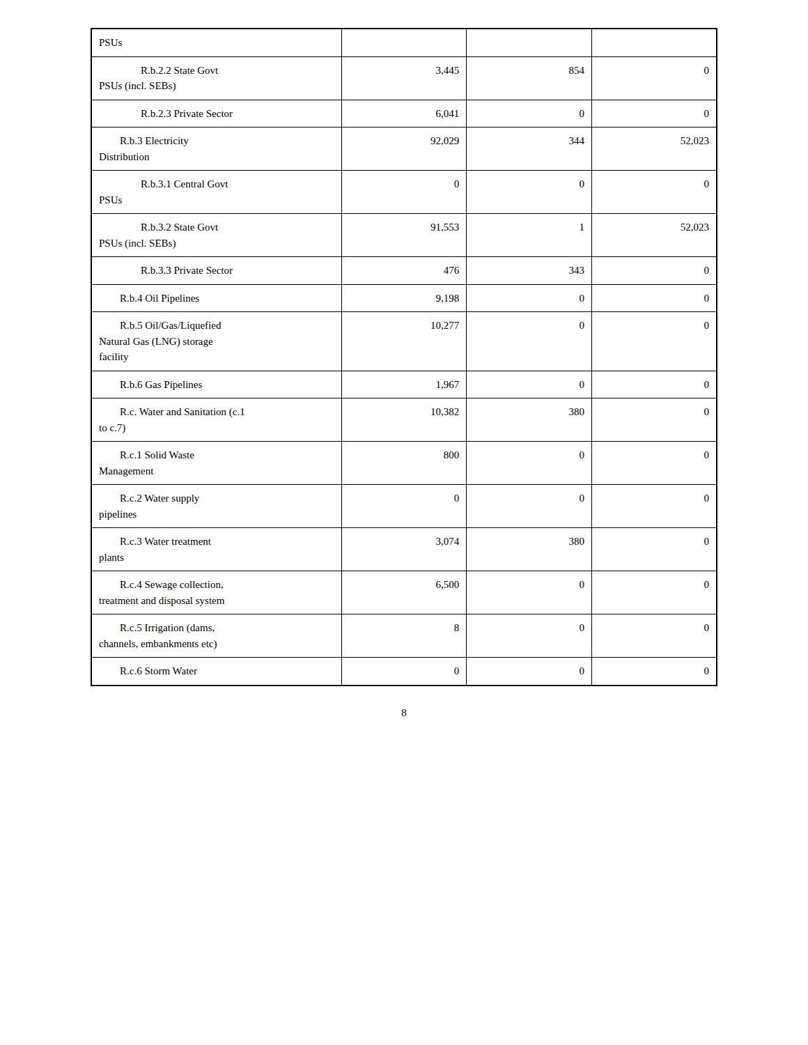| PSUs | | | |
| R.b.2.2 State Govt PSUs (incl. SEBs) | 3,445 | 854 | 0 |
| R.b.2.3 Private Sector | 6,041 | 0 | 0 |
| R.b.3 Electricity Distribution | 92,029 | 344 | 52,023 |
| R.b.3.1 Central Govt PSUs | 0 | 0 | 0 |
| R.b.3.2 State Govt PSUs (incl. SEBs) | 91,553 | 1 | 52,023 |
| R.b.3.3 Private Sector | 476 | 343 | 0 |
| R.b.4 Oil Pipelines | 9,198 | 0 | 0 |
| R.b.5 Oil/Gas/Liquefied Natural Gas (LNG) storage facility | 10,277 | 0 | 0 |
| R.b.6 Gas Pipelines | 1,967 | 0 | 0 |
| R.c. Water and Sanitation (c.1 to c.7) | 10,382 | 380 | 0 |
| R.c.1 Solid Waste Management | 800 | 0 | 0 |
| R.c.2 Water supply pipelines | 0 | 0 | 0 |
| R.c.3 Water treatment plants | 3,074 | 380 | 0 |
| R.c.4 Sewage collection, treatment and disposal system | 6,500 | 0 | 0 |
| R.c.5 Irrigation (dams, channels, embankments etc) | 8 | 0 | 0 |
| R.c.6 Storm Water | 0 | 0 | 0 |
8